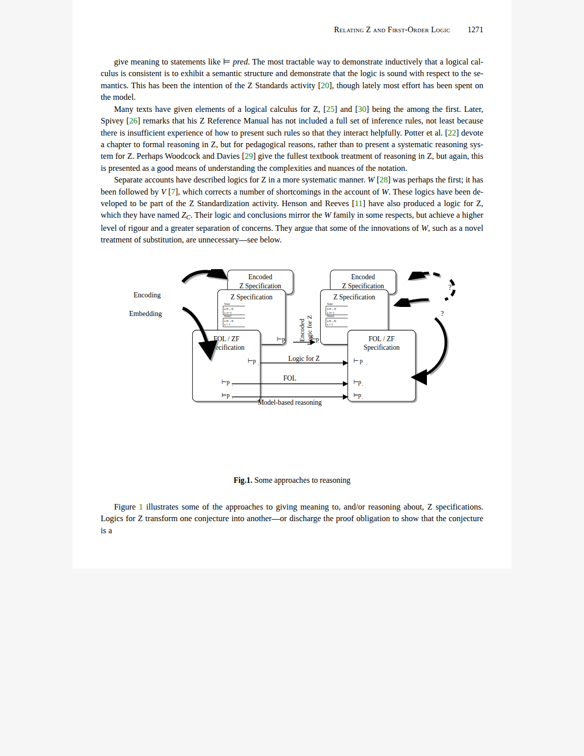Relating Z and First-Order Logic 1271
give meaning to statements like ⊨ pred. The most tractable way to demonstrate inductively that a logical calculus is consistent is to exhibit a semantic structure and demonstrate that the logic is sound with respect to the semantics. This has been the intention of the Z Standards activity [20], though lately most effort has been spent on the model.
Many texts have given elements of a logical calculus for Z, [25] and [30] being the among the first. Later, Spivey [26] remarks that his Z Reference Manual has not included a full set of inference rules, not least because there is insufficient experience of how to present such rules so that they interact helpfully. Potter et al. [22] devote a chapter to formal reasoning in Z, but for pedagogical reasons, rather than to present a systematic reasoning system for Z. Perhaps Woodcock and Davies [29] give the fullest textbook treatment of reasoning in Z, but again, this is presented as a good means of understanding the complexities and nuances of the notation.
Separate accounts have described logics for Z in a more systematic manner. W [28] was perhaps the first; it has been followed by V [7], which corrects a number of shortcomings in the account of W. These logics have been developed to be part of the Z Standardization activity. Henson and Reeves [11] have also produced a logic for Z, which they have named ZC. Their logic and conclusions mirror the W family in some respects, but achieve a higher level of rigour and a greater separation of concerns. They argue that some of the innovations of W, such as a novel treatment of substitution, are unnecessary—see below.
Encoded Z Specification Z Specification State x:N→N x 3< 5 State2 x:N→N x < 5 ⊢p FOL / ZF Specification ⊢p , ⊢p , ⊨p , Encoded Z Specification Z Specification State x:N→N x 3< 5 State2 x:N→N x < 5 ⊢p , FOL / ZF Specification ⊢ p , ⊢p , ⊨p , Encoding Embedding Encoded Logic for Z Logic for Z FOL Model-based reasoning ? ?
Fig.1. Some approaches to reasoning
Figure 1 illustrates some of the approaches to giving meaning to, and/or reasoning about, Z specifications. Logics for Z transform one conjecture into another—or discharge the proof obligation to show that the conjecture is a